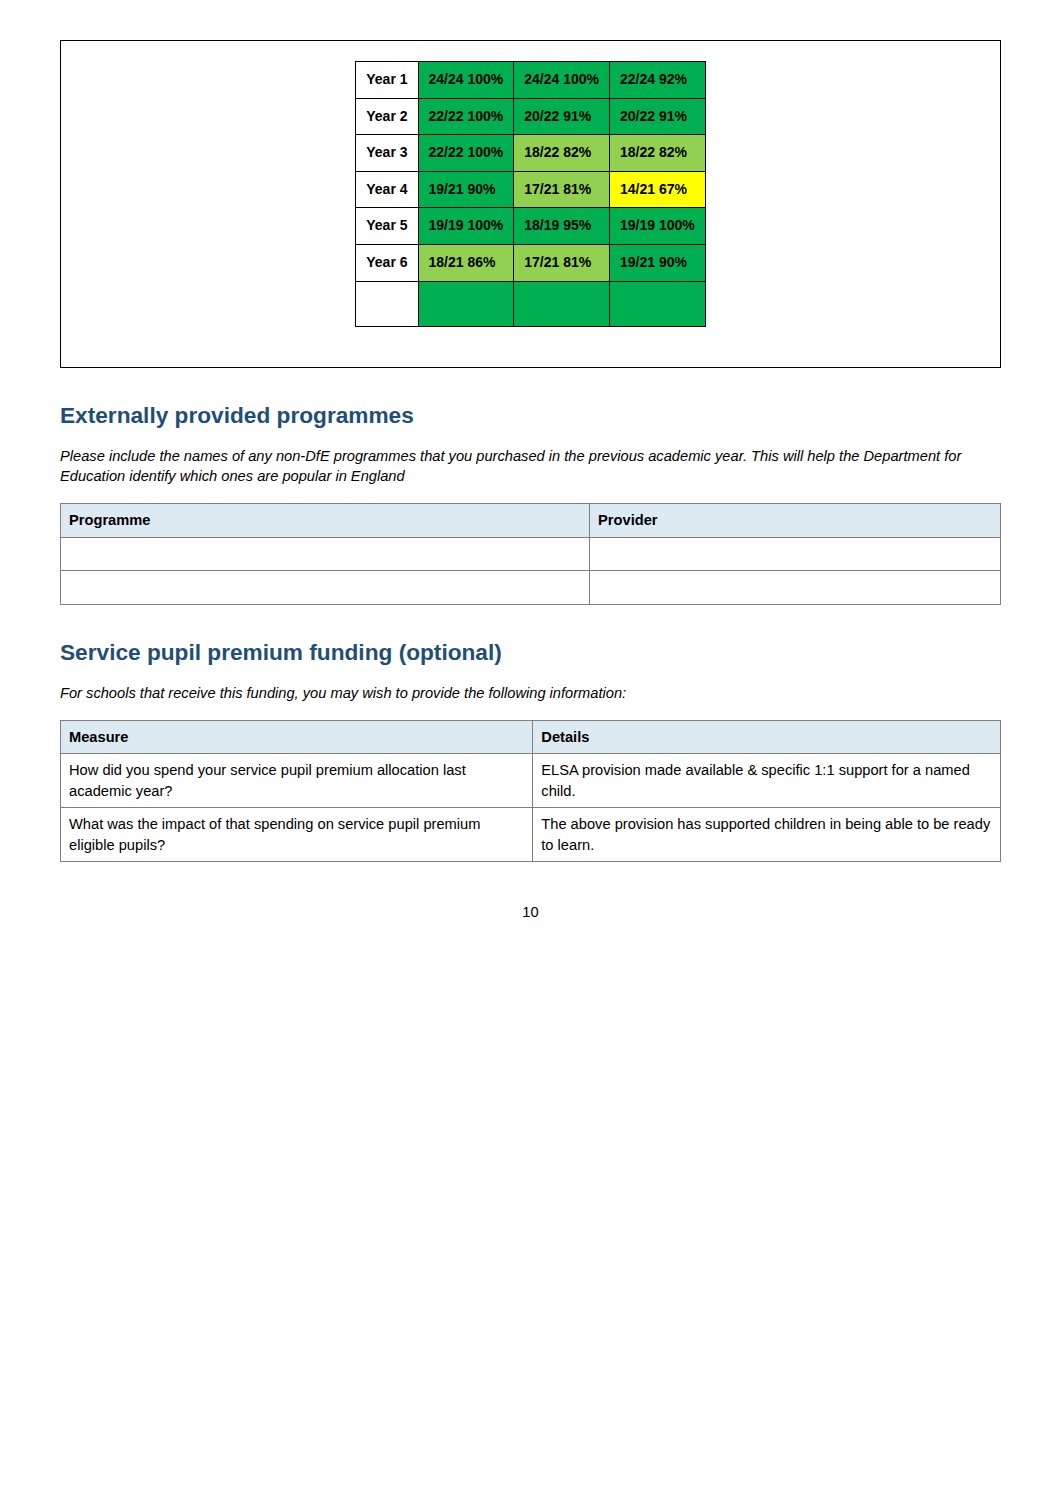| Year 1 | 24/24 100% | 24/24 100% | 22/24 92% |
| Year 2 | 22/22 100% | 20/22 91% | 20/22 91% |
| Year 3 | 22/22 100% | 18/22 82% | 18/22 82% |
| Year 4 | 19/21 90% | 17/21 81% | 14/21 67% |
| Year 5 | 19/19 100% | 18/19 95% | 19/19 100% |
| Year 6 | 18/21 86% | 17/21 81% | 19/21 90% |
Externally provided programmes
Please include the names of any non-DfE programmes that you purchased in the previous academic year. This will help the Department for Education identify which ones are popular in England
| Programme | Provider |
| --- | --- |
Service pupil premium funding (optional)
For schools that receive this funding, you may wish to provide the following information:
| Measure | Details |
| --- | --- |
| How did you spend your service pupil premium allocation last academic year? | ELSA provision made available & specific 1:1 support for a named child. |
| What was the impact of that spending on service pupil premium eligible pupils? | The above provision has supported children in being able to be ready to learn. |
10